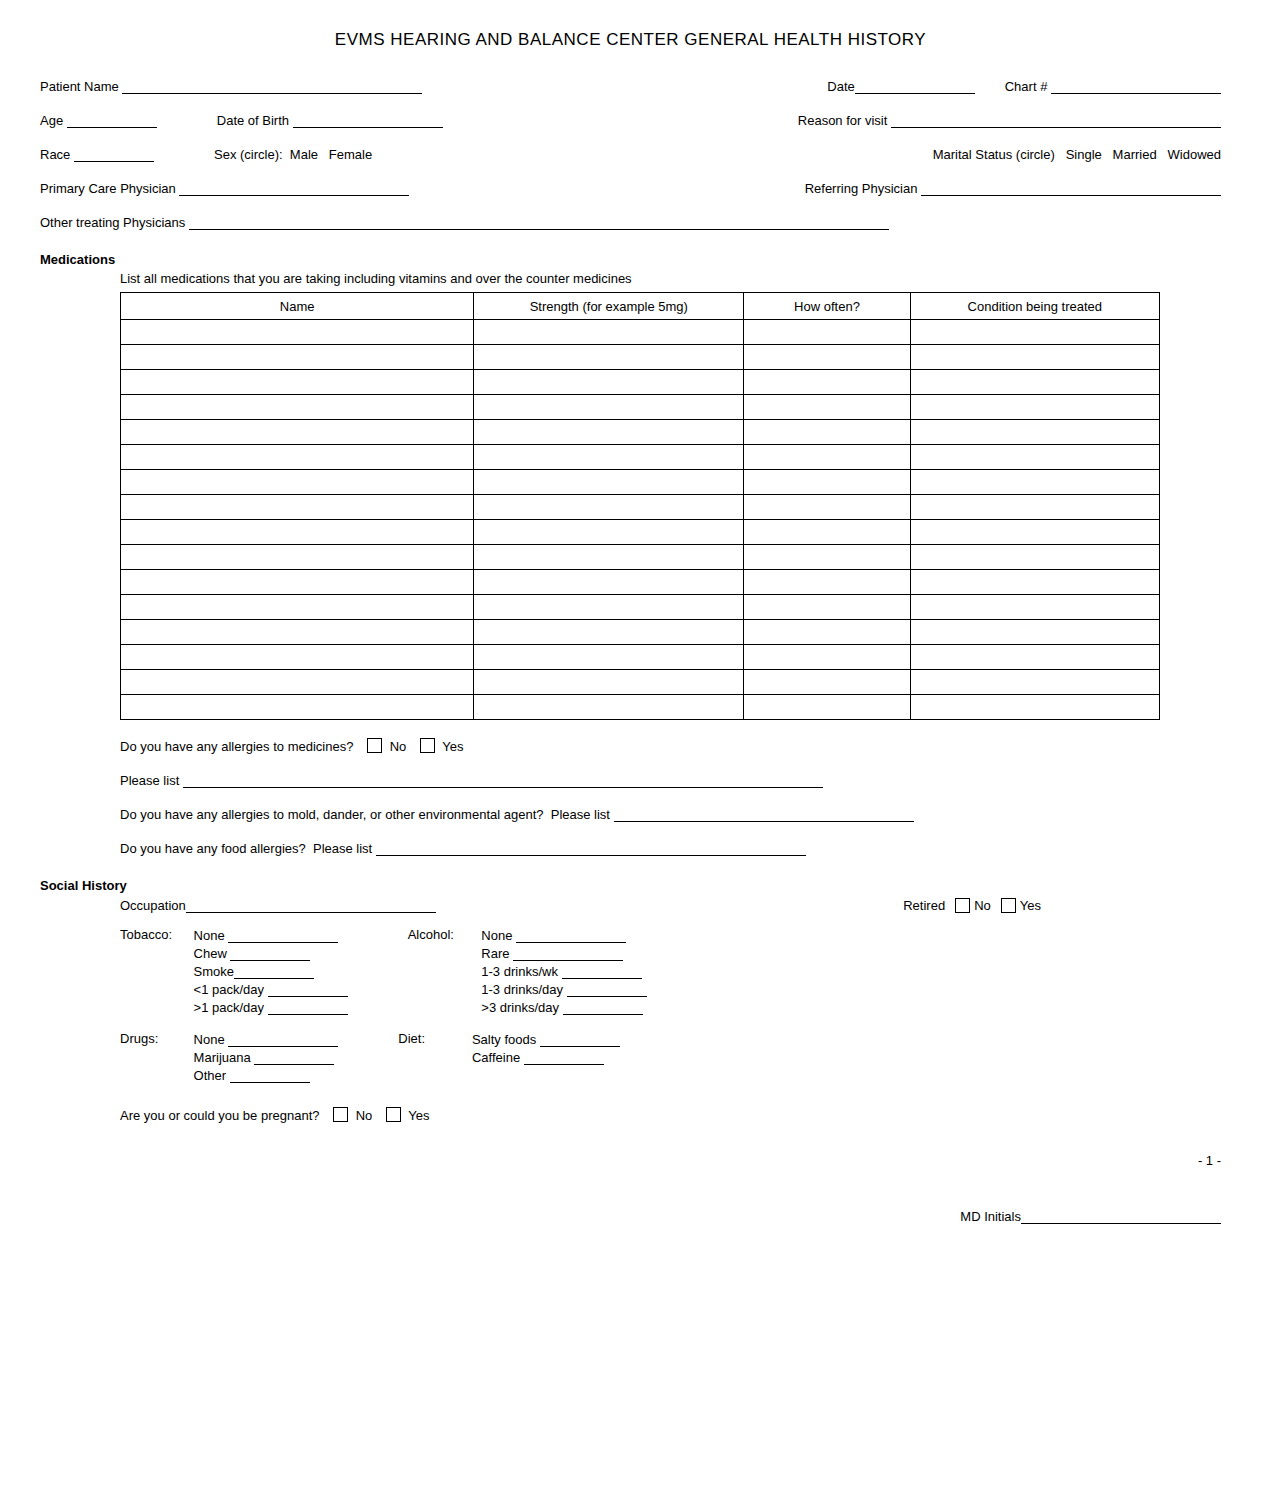EVMS HEARING AND BALANCE CENTER GENERAL HEALTH HISTORY
Patient Name
Date
Chart #
Age
Date of Birth
Reason for visit
Race
Sex (circle): Male Female
Marital Status (circle) Single Married Widowed
Primary Care Physician
Referring Physician
Other treating Physicians
Medications
List all medications that you are taking including vitamins and over the counter medicines
| Name | Strength (for example 5mg) | How often? | Condition being treated |
| --- | --- | --- | --- |
Do you have any allergies to medicines? No Yes
Please list
Do you have any allergies to mold, dander, or other environmental agent? Please list
Do you have any food allergies? Please list
Social History
Occupation
Retired No Yes
Tobacco: None
Chew
Smoke
<1 pack/day
>1 pack/day
Alcohol: None
Rare
1-3 drinks/wk
1-3 drinks/day
>3 drinks/day
Drugs: None
Marijuana
Other
Diet: Salty foods
Caffeine
Are you or could you be pregnant? No Yes
- 1 -
MD Initials